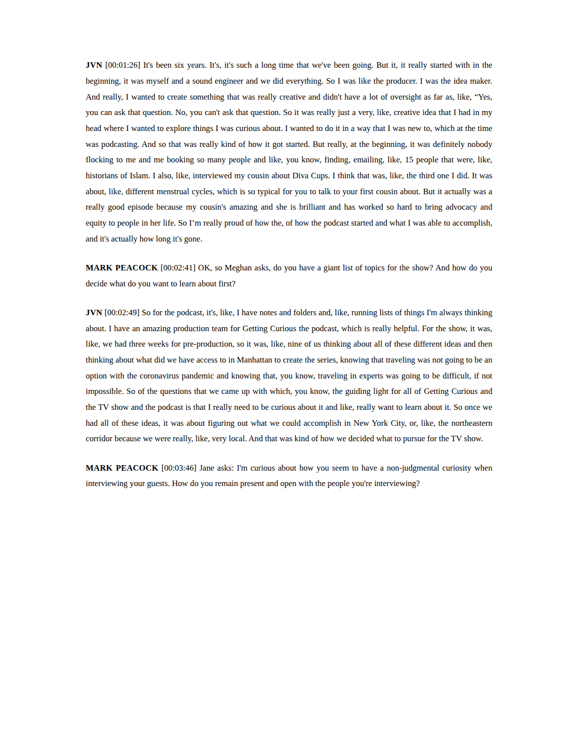JVN [00:01:26] It's been six years. It's, it's such a long time that we've been going. But it, it really started with in the beginning, it was myself and a sound engineer and we did everything. So I was like the producer. I was the idea maker. And really, I wanted to create something that was really creative and didn't have a lot of oversight as far as, like, “Yes, you can ask that question. No, you can't ask that question. So it was really just a very, like, creative idea that I had in my head where I wanted to explore things I was curious about. I wanted to do it in a way that I was new to, which at the time was podcasting. And so that was really kind of how it got started. But really, at the beginning, it was definitely nobody flocking to me and me booking so many people and like, you know, finding, emailing, like, 15 people that were, like, historians of Islam. I also, like, interviewed my cousin about Diva Cups. I think that was, like, the third one I did. It was about, like, different menstrual cycles, which is so typical for you to talk to your first cousin about. But it actually was a really good episode because my cousin's amazing and she is brilliant and has worked so hard to bring advocacy and equity to people in her life. So I’m really proud of how the, of how the podcast started and what I was able to accomplish, and it's actually how long it's gone.
MARK PEACOCK [00:02:41] OK, so Meghan asks, do you have a giant list of topics for the show? And how do you decide what do you want to learn about first?
JVN [00:02:49] So for the podcast, it's, like, I have notes and folders and, like, running lists of things I'm always thinking about. I have an amazing production team for Getting Curious the podcast, which is really helpful. For the show, it was, like, we had three weeks for pre-production, so it was, like, nine of us thinking about all of these different ideas and then thinking about what did we have access to in Manhattan to create the series, knowing that traveling was not going to be an option with the coronavirus pandemic and knowing that, you know, traveling in experts was going to be difficult, if not impossible. So of the questions that we came up with which, you know, the guiding light for all of Getting Curious and the TV show and the podcast is that I really need to be curious about it and like, really want to learn about it. So once we had all of these ideas, it was about figuring out what we could accomplish in New York City, or, like, the northeastern corridor because we were really, like, very local. And that was kind of how we decided what to pursue for the TV show.
MARK PEACOCK [00:03:46] Jane asks: I'm curious about how you seem to have a non-judgmental curiosity when interviewing your guests. How do you remain present and open with the people you're interviewing?